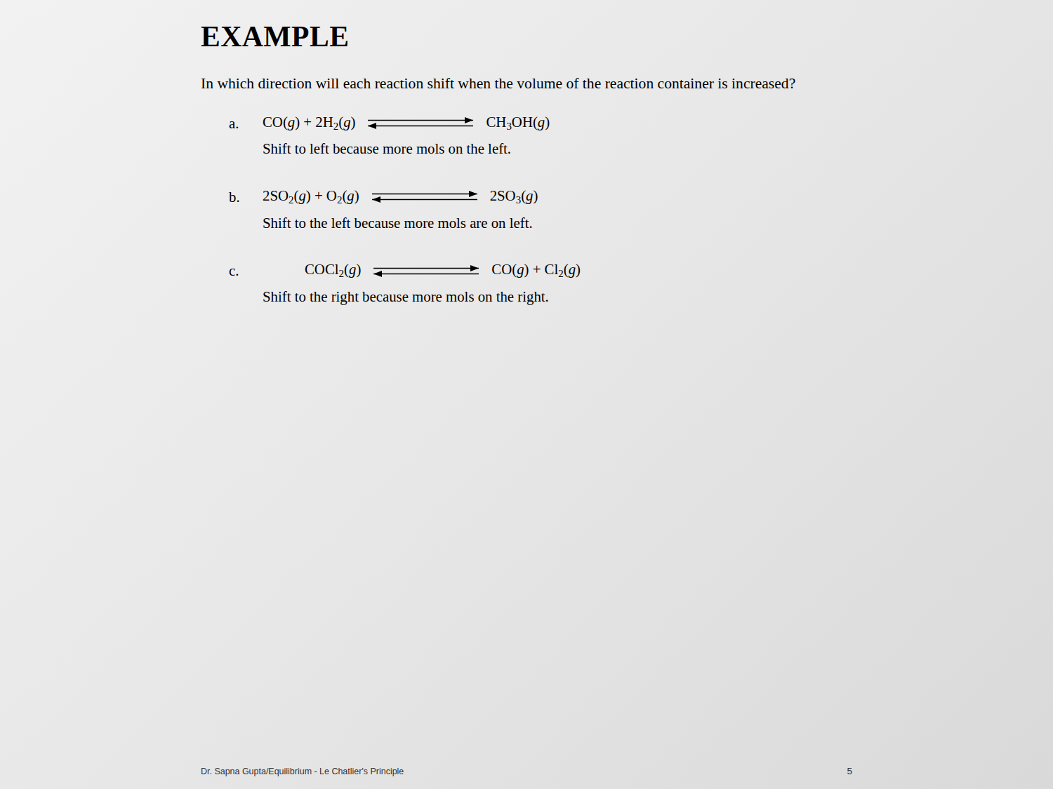EXAMPLE
In which direction will each reaction shift when the volume of the reaction container is increased?
a. CO(g) + 2H2(g) CH3OH(g)
Shift to left because more mols on the left.
b. 2SO2(g) + O2(g) 2SO3(g)
Shift to the left because more mols are on left.
c. COCl2(g) CO(g) + Cl2(g)
Shift to the right because more mols on the right.
Dr. Sapna Gupta/Equilibrium - Le Chatlier's Principle 5